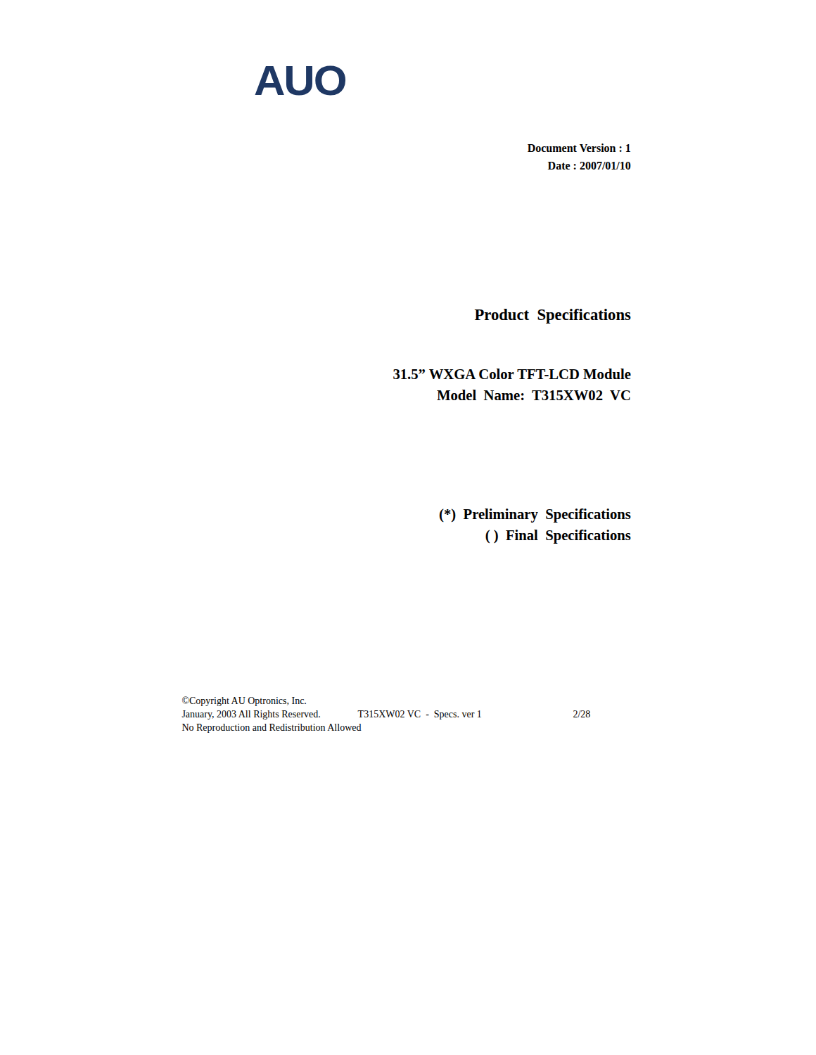AUO
Document Version : 1
Date : 2007/01/10
Product Specifications
31.5” WXGA Color TFT-LCD Module
Model Name: T315XW02 VC
(*) Preliminary Specifications
( ) Final Specifications
©Copyright AU Optronics, Inc.
January, 2003 All Rights Reserved. T315XW02 VC - Specs. ver 1 2/28
No Reproduction and Redistribution Allowed